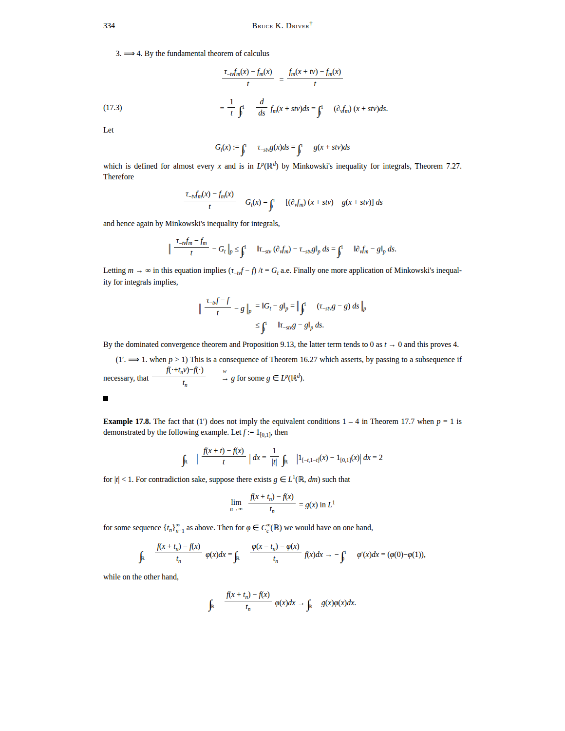334 Bruce K. Driver† 334
3. ⟹ 4. By the fundamental theorem of calculus
τ−tv fm(x) − fm(x) t
= fm(x + tv) − fm(x) t
(17.3)
= 1 t ∫10 dds fm(x + stv)ds = ∫10 (∂vfm) (x + stv)ds.
Let
Gt(x) := ∫10 τ−stv g(x)ds = ∫10 g(x + stv)ds
which is defined for almost every x and is in Lp(ℝd) by Minkowski's inequality for integrals, Theorem 7.27. Therefore
τ−tv fm(x) − fm(x) t − Gt(x) = ∫10 [(∂vfm) (x + stv) − g(x + stv)] ds
and hence again by Minkowski's inequality for integrals,
‖ τ−tv fm − fm t − Gt ‖p ≤ ∫10 ‖τ−stv (∂vfm) − τ−stv g‖p ds = ∫10 ‖∂vfm − g‖p ds.
Letting m → ∞ in this equation implies (τ−tv f − f) /t = Gt a.e. Finally one more application of Minkowski's inequality for integrals implies,
‖ τ−tv f − f t − g ‖p
= ‖Gt − g‖p = ‖ ∫10 (τ−stv g − g) ds ‖p
≤ ∫10 ‖τ−stv g − g‖p ds.
By the dominated convergence theorem and Proposition 9.13, the latter term tends to 0 as t → 0 and this proves 4.
(1′. ⟹ 1. when p > 1) This is a consequence of Theorem 16.27 which asserts, by passing to a subsequence if necessary, that f(·+tnv)−f(·) tn w→ g for some g ∈ Lp(ℝd).
Example 17.8. The fact that (1′) does not imply the equivalent conditions 1 – 4 in Theorem 17.7 when p = 1 is demonstrated by the following example. Let f := 1[0,1], then
∫ℝ | f(x + t) − f(x) t | dx = 1|t| ∫ℝ |1[−t,1−t](x) − 1[0,1](x)| dx = 2
for |t| < 1. For contradiction sake, suppose there exists g ∈ L 1(ℝ, dm) such that
lim n→∞ f(x + tn) − f(x) tn = g(x) in L 1
for some sequence {tn}∞n=1 as above. Then for φ ∈ C∞c(ℝ) we would have on one hand,
∫ℝ f(x + tn) − f(x) tn φ(x)dx = ∫ℝ φ(x − tn) − φ(x) tn f(x)dx → − ∫10 φ′(x)dx = (φ(0)−φ(1)),
while on the other hand,
∫ℝ f(x + tn) − f(x) tn φ(x)dx → ∫ℝ g(x)φ(x)dx.